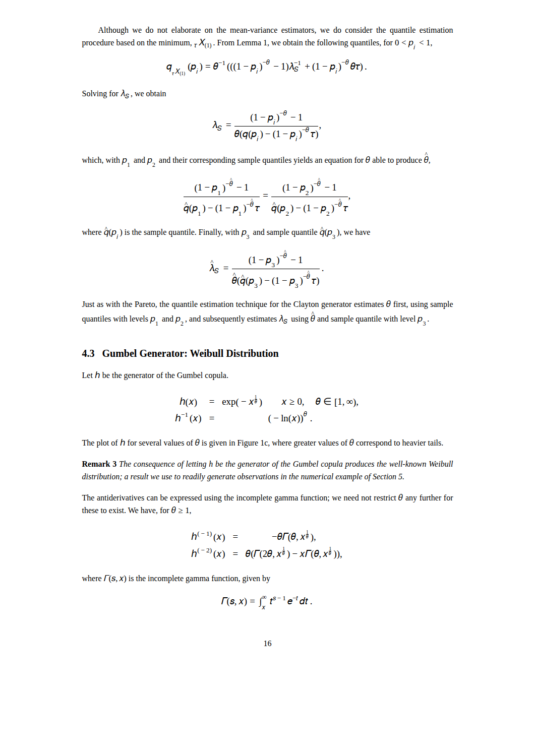Although we do not elaborate on the mean-variance estimators, we do consider the quantile estimation procedure based on the minimum, τX(1). From Lemma 1, we obtain the following quantiles, for 0<pi<1,
qτX(1) (pi) = θ−1 ( ( (1−pi)−θ −1 ) λS−1 + (1−pi)−θ θτ ) .
Solving for λS, we obtain
λS = (1−pi)−θ −1 θ ( q(pi) − (1−pi)−θ τ ) ,
which, with p1 and p2 and their corresponding sample quantiles yields an equation for θ able to produce θ^,
(1−p1)−θ^ −1 q^(p1) − (1−p1)−θ^ τ = (1−p2)−θ^ −1 q^(p2) − (1−p2)−θ^ τ ,
where q^(pi) is the sample quantile. Finally, with p3 and sample quantile q^(p3), we have
λ^S = (1−p3)−θ^ −1 θ^ ( q^(p3) − (1−p3)−θ^ τ ) .
Just as with the Pareto, the quantile estimation technique for the Clayton generator estimates θ first, using sample quantiles with levels p1 and p2, and subsequently estimates λS using θ^ and sample quantile with level p3.
4.3 Gumbel Generator: Weibull Distribution
Let h be the generator of the Gumbel copula.
h(x) = exp(−x1θ) x≥0, θ∈[1,∞), h−1(x) = (−ln(x))θ .
The plot of h for several values of θ is given in Figure 1c, where greater values of θ correspond to heavier tails.
Remark 3 The consequence of letting h be the generator of the Gumbel copula produces the well-known Weibull distribution; a result we use to readily generate observations in the numerical example of Section 5.
The antiderivatives can be expressed using the incomplete gamma function; we need not restrict θ any further for these to exist. We have, for θ≥1,
h(−1)(x) = −θΓ(θ,x1θ), h(−2)(x) = θ ( Γ(2θ,x1θ) − xΓ(θ,x1θ) ) ,
where Γ(s,x) is the incomplete gamma function, given by
Γ(s,x) = ∫x∞ ts−1 e−t dt .
16